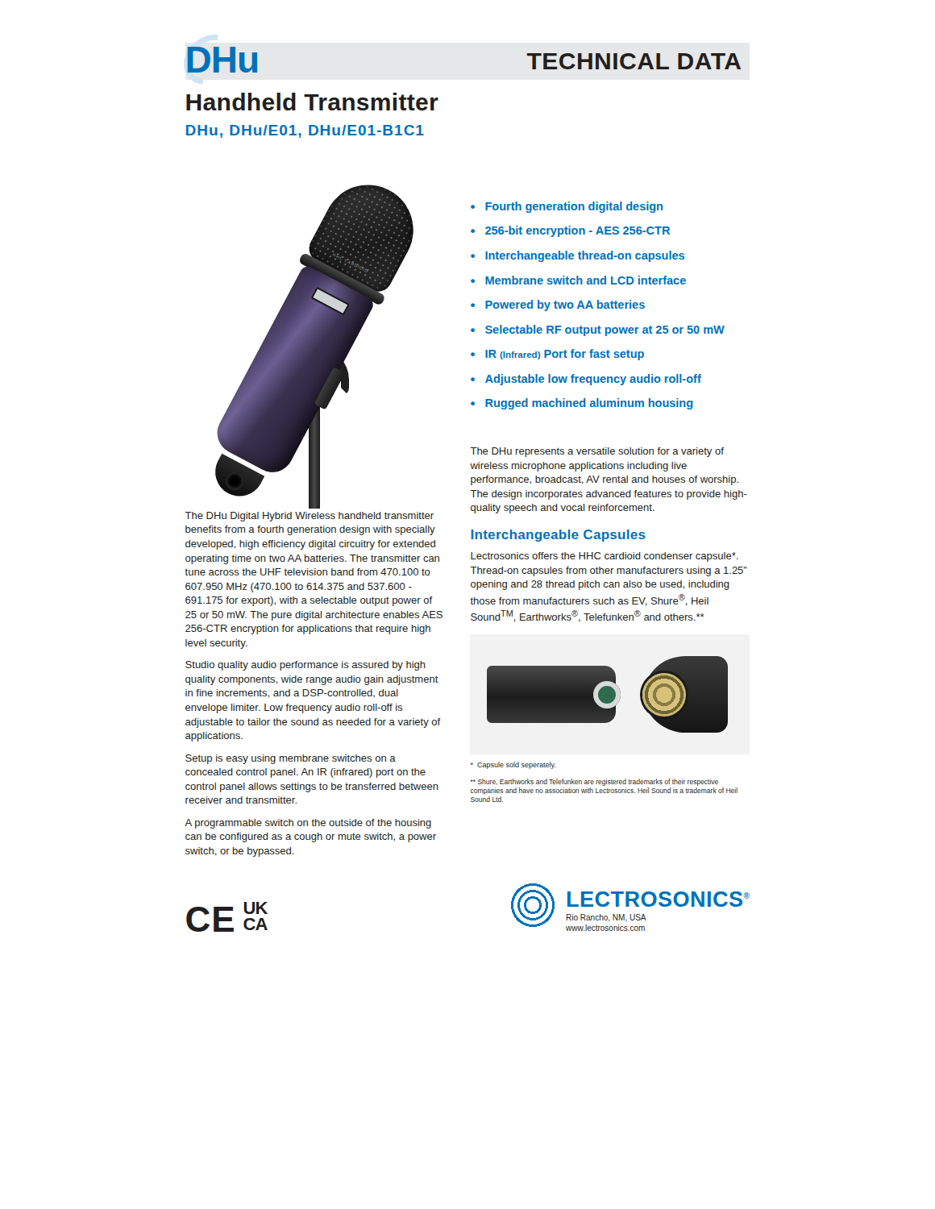TECHNICAL DATA
DHu
Handheld Transmitter
DHu, DHu/E01, DHu/E01-B1C1
The DHu Digital Hybrid Wireless handheld transmitter benefits from a fourth generation design with specially developed, high efficiency digital circuitry for extended operating time on two AA batteries. The transmitter can tune across the UHF television band from 470.100 to 607.950 MHz (470.100 to 614.375 and 537.600 - 691.175 for export), with a selectable output power of 25 or 50 mW. The pure digital architecture enables AES 256-CTR encryption for applications that require high level security.
Studio quality audio performance is assured by high quality components, wide range audio gain adjustment in fine increments, and a DSP-controlled, dual envelope limiter. Low frequency audio roll-off is adjustable to tailor the sound as needed for a variety of applications.
Setup is easy using membrane switches on a concealed control panel. An IR (infrared) port on the control panel allows settings to be transferred between receiver and transmitter.
A programmable switch on the outside of the housing can be configured as a cough or mute switch, a power switch, or be bypassed.
Fourth generation digital design
256-bit encryption - AES 256-CTR
Interchangeable thread-on capsules
Membrane switch and LCD interface
Powered by two AA batteries
Selectable RF output power at 25 or 50 mW
IR (Infrared) Port for fast setup
Adjustable low frequency audio roll-off
Rugged machined aluminum housing
The DHu represents a versatile solution for a variety of wireless microphone applications including live performance, broadcast, AV rental and houses of worship. The design incorporates advanced features to provide high-quality speech and vocal reinforcement.
Interchangeable Capsules
Lectrosonics offers the HHC cardioid condenser capsule*. Thread-on capsules from other manufacturers using a 1.25” opening and 28 thread pitch can also be used, including those from manufacturers such as EV, Shure®, Heil SoundTM, Earthworks®, Telefunken® and others.**
* Capsule sold seperately.
** Shure, Earthworks and Telefunken are registered trademarks of their respective companies and have no association with Lectrosonics. Heil Sound is a trademark of Heil Sound Ltd.
C E
UK
CA
LECTROSONICS®
Rio Rancho, NM, USA
www.lectrosonics.com